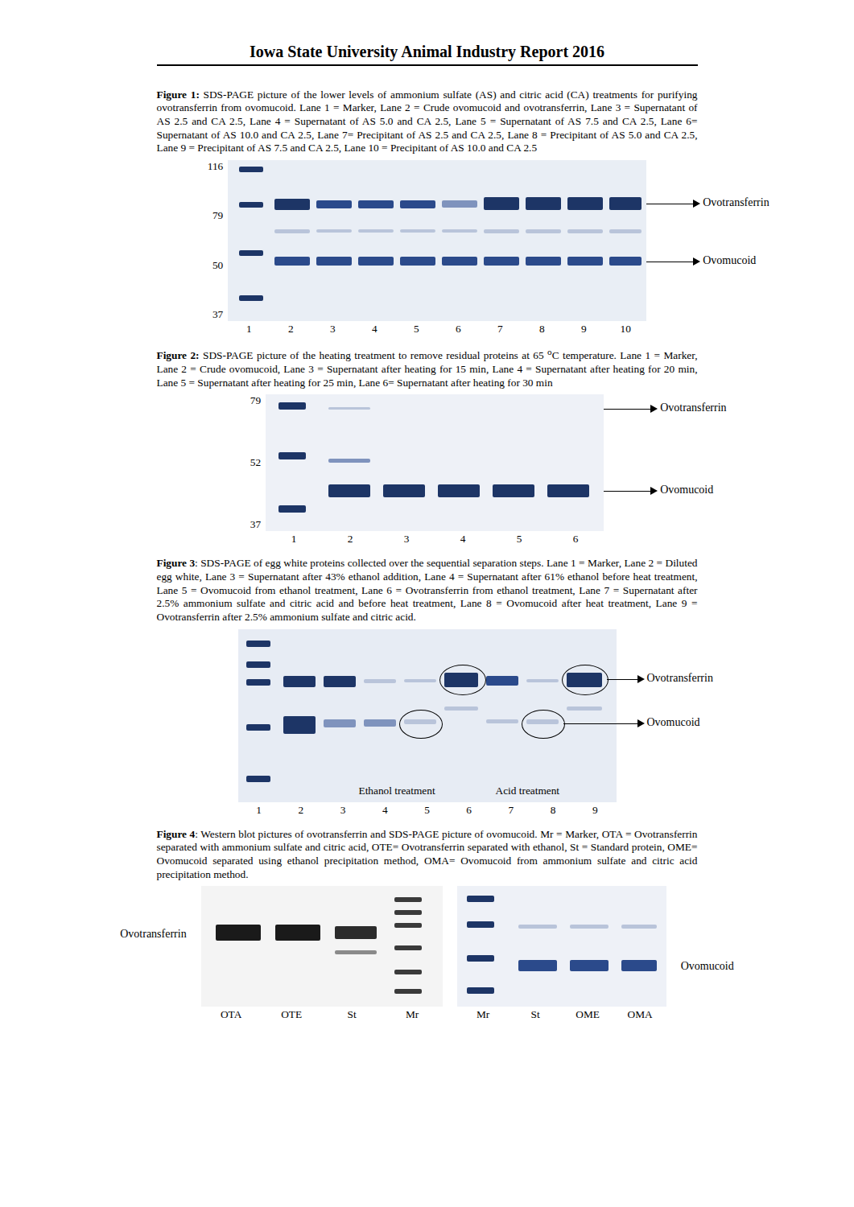Iowa State University Animal Industry Report 2016
Figure 1: SDS-PAGE picture of the lower levels of ammonium sulfate (AS) and citric acid (CA) treatments for purifying ovotransferrin from ovomucoid. Lane 1 = Marker, Lane 2 = Crude ovomucoid and ovotransferrin, Lane 3 = Supernatant of AS 2.5 and CA 2.5, Lane 4 = Supernatant of AS 5.0 and CA 2.5, Lane 5 = Supernatant of AS 7.5 and CA 2.5, Lane 6= Supernatant of AS 10.0 and CA 2.5, Lane 7= Precipitant of AS 2.5 and CA 2.5, Lane 8 = Precipitant of AS 5.0 and CA 2.5, Lane 9 = Precipitant of AS 7.5 and CA 2.5, Lane 10 = Precipitant of AS 10.0 and CA 2.5
116 79 50 37
Ovotransferrin
Ovomucoid
12345 678910
Figure 2: SDS-PAGE picture of the heating treatment to remove residual proteins at 65 oC temperature. Lane 1 = Marker, Lane 2 = Crude ovomucoid, Lane 3 = Supernatant after heating for 15 min, Lane 4 = Supernatant after heating for 20 min, Lane 5 = Supernatant after heating for 25 min, Lane 6= Supernatant after heating for 30 min
79 52 37
Ovotransferrin
Ovomucoid
123456
Figure 3: SDS-PAGE of egg white proteins collected over the sequential separation steps. Lane 1 = Marker, Lane 2 = Diluted egg white, Lane 3 = Supernatant after 43% ethanol addition, Lane 4 = Supernatant after 61% ethanol before heat treatment, Lane 5 = Ovomucoid from ethanol treatment, Lane 6 = Ovotransferrin from ethanol treatment, Lane 7 = Supernatant after 2.5% ammonium sulfate and citric acid and before heat treatment, Lane 8 = Ovomucoid after heat treatment, Lane 9 = Ovotransferrin after 2.5% ammonium sulfate and citric acid.
Ethanol treatment
Acid treatment
Ovotransferrin
Ovomucoid
12345 6789
Figure 4: Western blot pictures of ovotransferrin and SDS-PAGE picture of ovomucoid. Mr = Marker, OTA = Ovotransferrin separated with ammonium sulfate and citric acid, OTE= Ovotransferrin separated with ethanol, St = Standard protein, OME= Ovomucoid separated using ethanol precipitation method, OMA= Ovomucoid from ammonium sulfate and citric acid precipitation method.
Ovotransferrin
OTA OTE St Mr
Mr St OME OMA
Ovomucoid